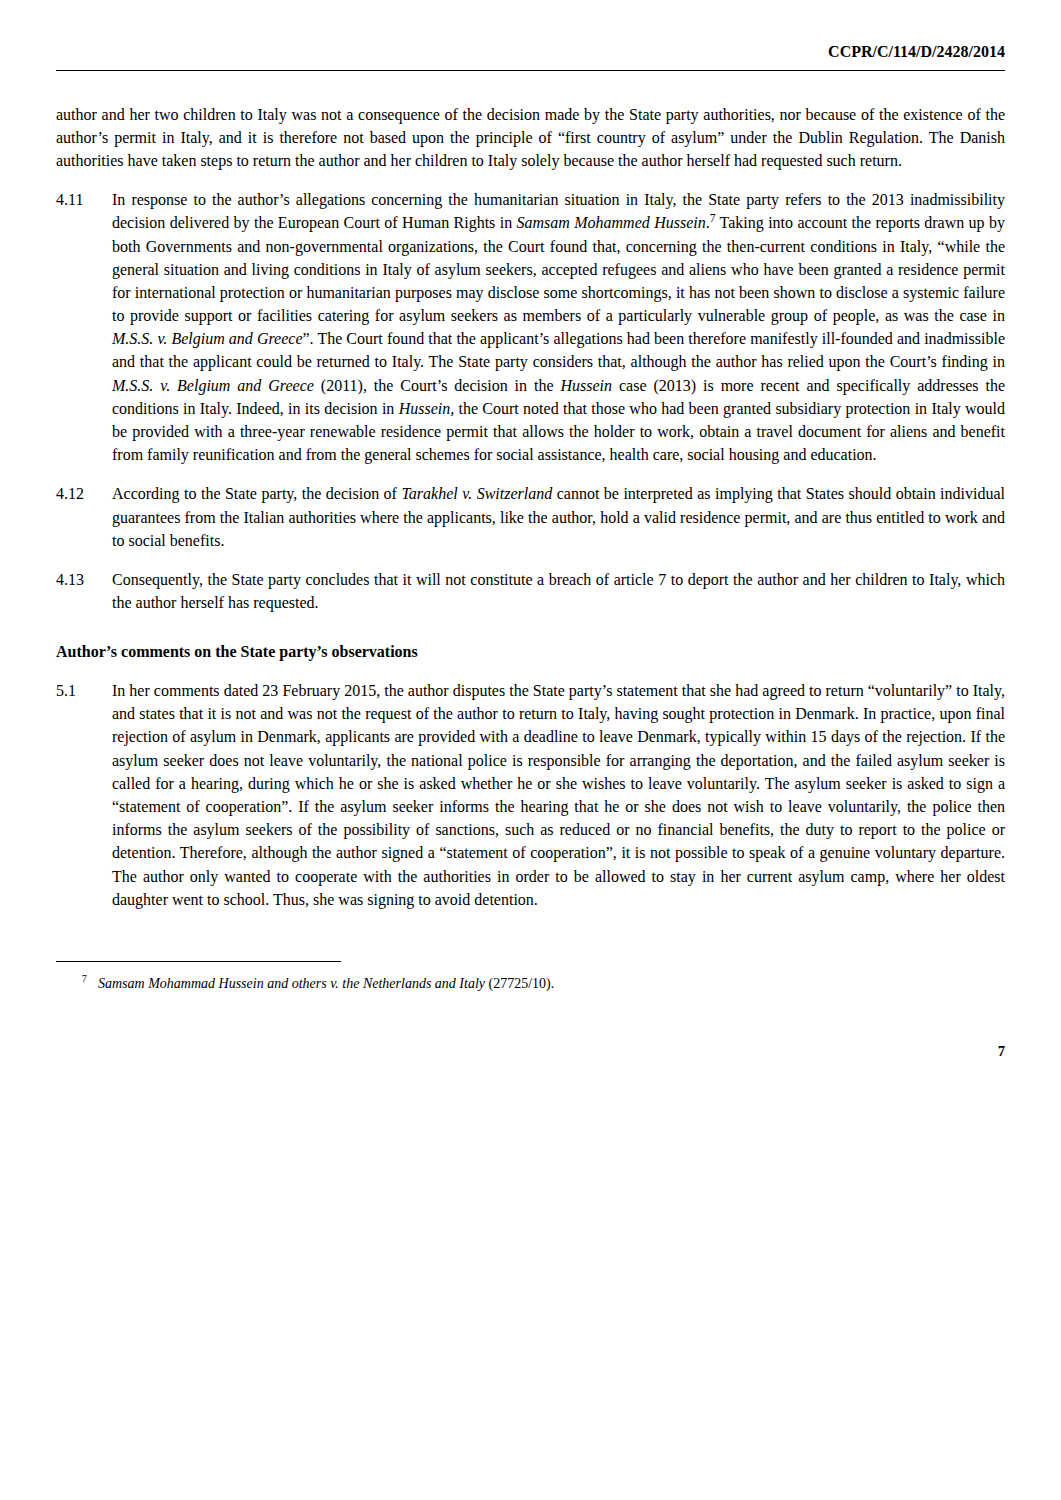CCPR/C/114/D/2428/2014
author and her two children to Italy was not a consequence of the decision made by the State party authorities, nor because of the existence of the author’s permit in Italy, and it is therefore not based upon the principle of “first country of asylum” under the Dublin Regulation. The Danish authorities have taken steps to return the author and her children to Italy solely because the author herself had requested such return.
4.11
In response to the author’s allegations concerning the humanitarian situation in Italy, the State party refers to the 2013 inadmissibility decision delivered by the European Court of Human Rights in Samsam Mohammed Hussein.7 Taking into account the reports drawn up by both Governments and non-governmental organizations, the Court found that, concerning the then-current conditions in Italy, “while the general situation and living conditions in Italy of asylum seekers, accepted refugees and aliens who have been granted a residence permit for international protection or humanitarian purposes may disclose some shortcomings, it has not been shown to disclose a systemic failure to provide support or facilities catering for asylum seekers as members of a particularly vulnerable group of people, as was the case in M.S.S. v. Belgium and Greece”. The Court found that the applicant’s allegations had been therefore manifestly ill-founded and inadmissible and that the applicant could be returned to Italy. The State party considers that, although the author has relied upon the Court’s finding in M.S.S. v. Belgium and Greece (2011), the Court’s decision in the Hussein case (2013) is more recent and specifically addresses the conditions in Italy. Indeed, in its decision in Hussein, the Court noted that those who had been granted subsidiary protection in Italy would be provided with a three-year renewable residence permit that allows the holder to work, obtain a travel document for aliens and benefit from family reunification and from the general schemes for social assistance, health care, social housing and education.
4.12
According to the State party, the decision of Tarakhel v. Switzerland cannot be interpreted as implying that States should obtain individual guarantees from the Italian authorities where the applicants, like the author, hold a valid residence permit, and are thus entitled to work and to social benefits.
4.13
Consequently, the State party concludes that it will not constitute a breach of article 7 to deport the author and her children to Italy, which the author herself has requested.
Author’s comments on the State party’s observations
5.1
In her comments dated 23 February 2015, the author disputes the State party’s statement that she had agreed to return “voluntarily” to Italy, and states that it is not and was not the request of the author to return to Italy, having sought protection in Denmark. In practice, upon final rejection of asylum in Denmark, applicants are provided with a deadline to leave Denmark, typically within 15 days of the rejection. If the asylum seeker does not leave voluntarily, the national police is responsible for arranging the deportation, and the failed asylum seeker is called for a hearing, during which he or she is asked whether he or she wishes to leave voluntarily. The asylum seeker is asked to sign a “statement of cooperation”. If the asylum seeker informs the hearing that he or she does not wish to leave voluntarily, the police then informs the asylum seekers of the possibility of sanctions, such as reduced or no financial benefits, the duty to report to the police or detention. Therefore, although the author signed a “statement of cooperation”, it is not possible to speak of a genuine voluntary departure. The author only wanted to cooperate with the authorities in order to be allowed to stay in her current asylum camp, where her oldest daughter went to school. Thus, she was signing to avoid detention.
7
Samsam Mohammad Hussein and others v. the Netherlands and Italy (27725/10).
7